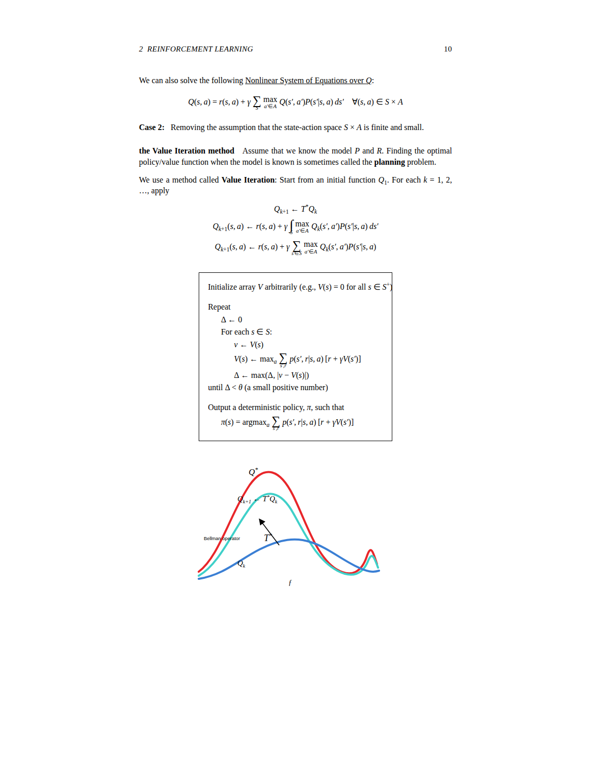2 REINFORCEMENT LEARNING 10
We can also solve the following Nonlinear System of Equations over Q:
Q(s, a) = r(s, a) + γ ∑S max a′∈A Q(s′, a′)P(s′|s, a) ds′ ∀(s, a) ∈ S × A
Case 2: Removing the assumption that the state-action space S × A is finite and small.
the Value Iteration method Assume that we know the model P and R. Finding the optimal policy/value function when the model is known is sometimes called the planning problem.
We use a method called Value Iteration: Start from an initial function Q1. For each k = 1, 2, …, apply
Qk+1 ← T*Qk
Qk+1(s, a) ← r(s, a) + γ ∫S max a′∈A Qk(s′, a′)P(s′|s, a) ds′
Qk+1(s, a) ← r(s, a) + γ ∑s′∈S max a′∈A Qk(s′, a′)P(s′|s, a)
Initialize array V arbitrarily (e.g., V(s) = 0 for all s ∈ S+)
Repeat
Δ ← 0
For each s ∈ S:
v ← V(s)
V(s) ← maxa ∑s′,r p(s′, r|s, a) [r + γV(s′)]
Δ ← max(Δ, |v − V(s)|)
until Δ < θ (a small positive number)
Output a deterministic policy, π, such that
π(s) = argmaxa ∑s′,r p(s′, r|s, a) [r + γV(s′)]
Q* Qk+1 ← T*Qk Bellman operator T* Qk ƒ